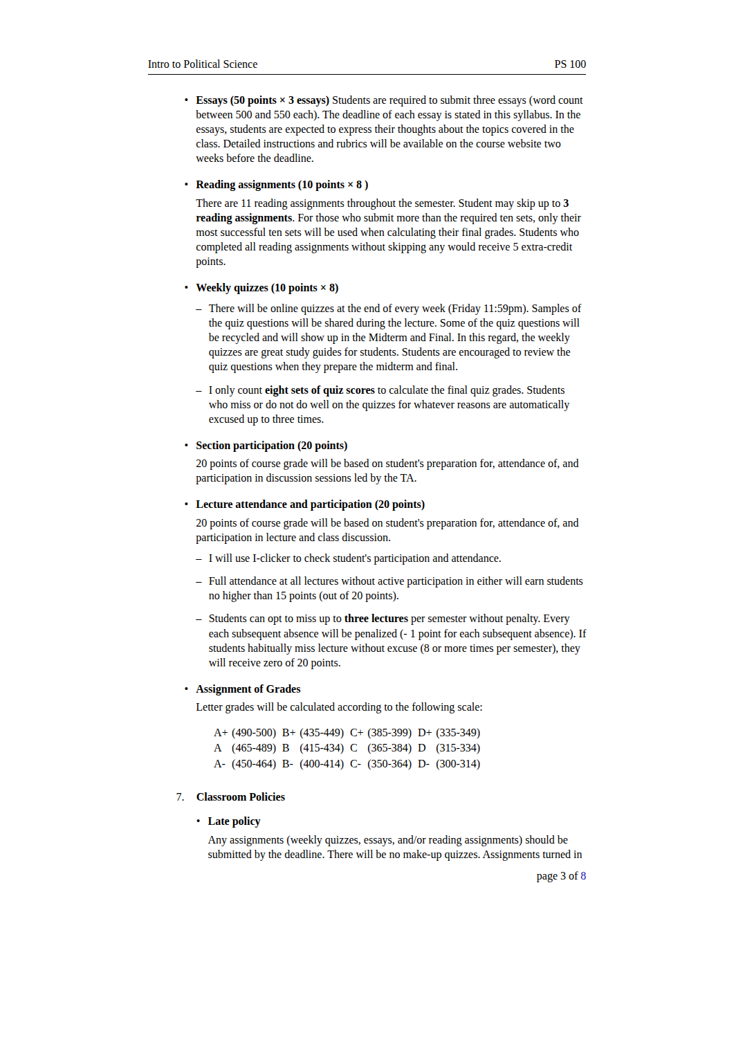Intro to Political Science
PS 100
Essays (50 points × 3 essays) Students are required to submit three essays (word count between 500 and 550 each). The deadline of each essay is stated in this syllabus. In the essays, students are expected to express their thoughts about the topics covered in the class. Detailed instructions and rubrics will be available on the course website two weeks before the deadline.
Reading assignments (10 points × 8 )
There are 11 reading assignments throughout the semester. Student may skip up to 3 reading assignments. For those who submit more than the required ten sets, only their most successful ten sets will be used when calculating their final grades. Students who completed all reading assignments without skipping any would receive 5 extra-credit points.
Weekly quizzes (10 points × 8)
There will be online quizzes at the end of every week (Friday 11:59pm). Samples of the quiz questions will be shared during the lecture. Some of the quiz questions will be recycled and will show up in the Midterm and Final. In this regard, the weekly quizzes are great study guides for students. Students are encouraged to review the quiz questions when they prepare the midterm and final.
I only count eight sets of quiz scores to calculate the final quiz grades. Students who miss or do not do well on the quizzes for whatever reasons are automatically excused up to three times.
Section participation (20 points)
20 points of course grade will be based on student's preparation for, attendance of, and participation in discussion sessions led by the TA.
Lecture attendance and participation (20 points)
20 points of course grade will be based on student's preparation for, attendance of, and participation in lecture and class discussion.
I will use I-clicker to check student's participation and attendance.
Full attendance at all lectures without active participation in either will earn students no higher than 15 points (out of 20 points).
Students can opt to miss up to three lectures per semester without penalty. Every each subsequent absence will be penalized (- 1 point for each subsequent absence). If students habitually miss lecture without excuse (8 or more times per semester), they will receive zero of 20 points.
Assignment of Grades
Letter grades will be calculated according to the following scale:
| A+ | (490-500) | B+ | (435-449) | C+ | (385-399) | D+ | (335-349) |
| A | (465-489) | B | (415-434) | C | (365-384) | D | (315-334) |
| A- | (450-464) | B- | (400-414) | C- | (350-364) | D- | (300-314) |
7. Classroom Policies
Late policy
Any assignments (weekly quizzes, essays, and/or reading assignments) should be submitted by the deadline. There will be no make-up quizzes. Assignments turned in
page 3 of 8